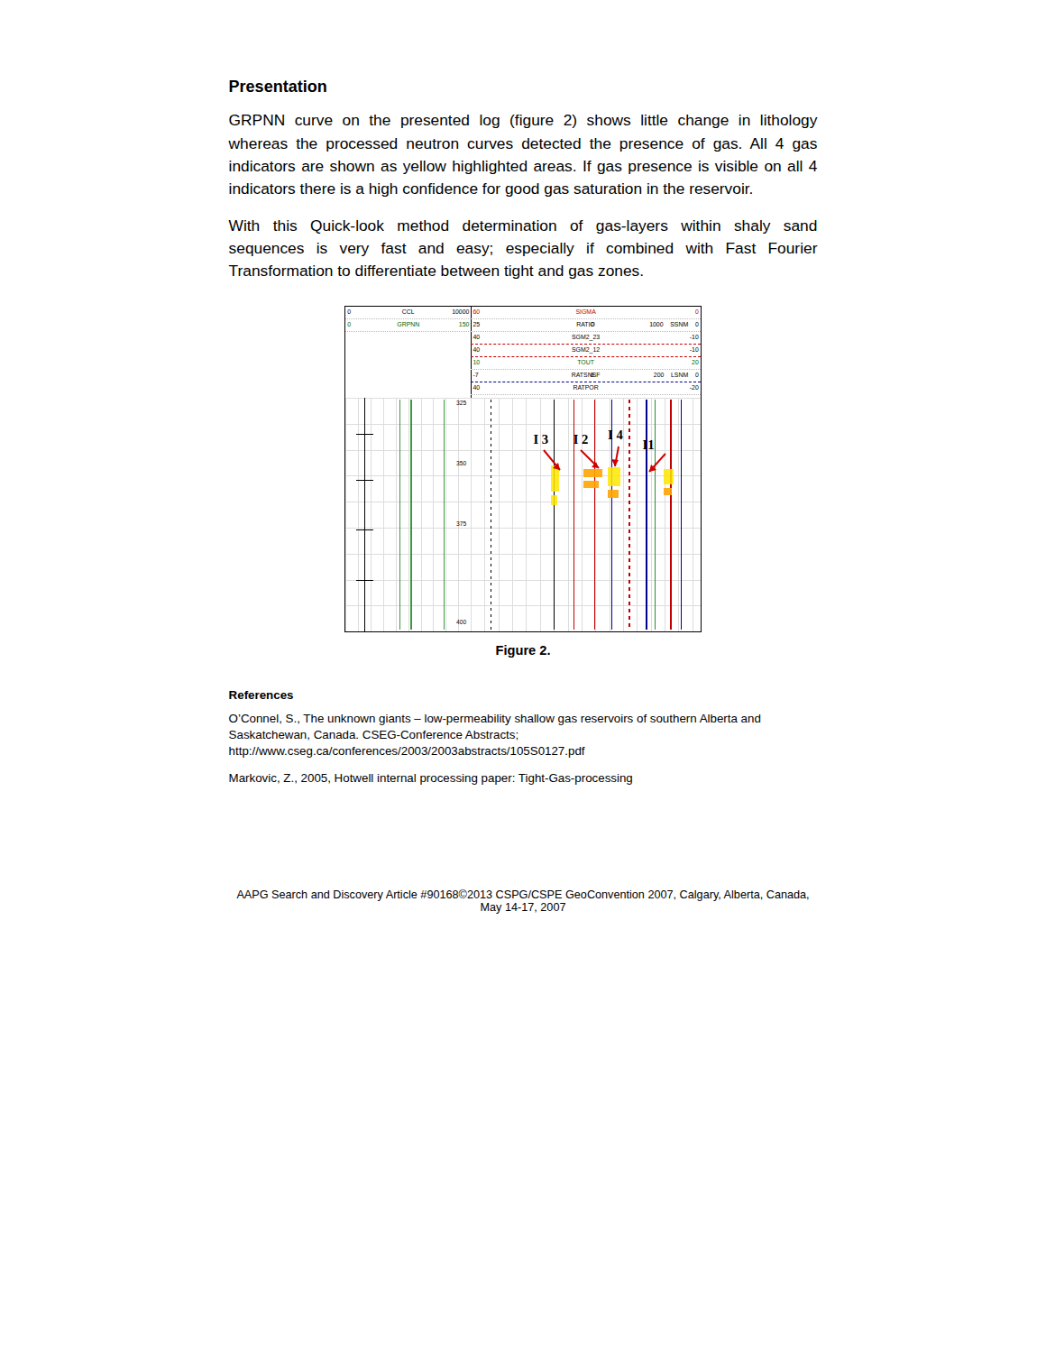Presentation
GRPNN curve on the presented log (figure 2) shows little change in lithology whereas the processed neutron curves detected the presence of gas. All 4 gas indicators are shown as yellow highlighted areas. If gas presence is visible on all 4 indicators there is a high confidence for good gas saturation in the reservoir.
With this Quick-look method determination of gas-layers within shaly sand sequences is very fast and easy; especially if combined with Fast Fourier Transformation to differentiate between tight and gas zones.
0 CCL 10000
0 GRPNN 150
60 SIGMA 0
25 RATIO 01000 SSNM 0
40 SGM2_23-10
40 SGM2_12-10
10 TOUT 20
-7 RATSNSF 8200 LSNM 0
40 RATPOR-20
325 350 375 400
I 3
I 2
I 4
I1
Figure 2.
References
O’Connel, S., The unknown giants – low-permeability shallow gas reservoirs of southern Alberta and Saskatchewan, Canada. CSEG-Conference Abstracts; http://www.cseg.ca/conferences/2003/2003abstracts/105S0127.pdf
Markovic, Z., 2005, Hotwell internal processing paper: Tight-Gas-processing
AAPG Search and Discovery Article #90168©2013 CSPG/CSPE GeoConvention 2007, Calgary, Alberta, Canada, May 14-17, 2007